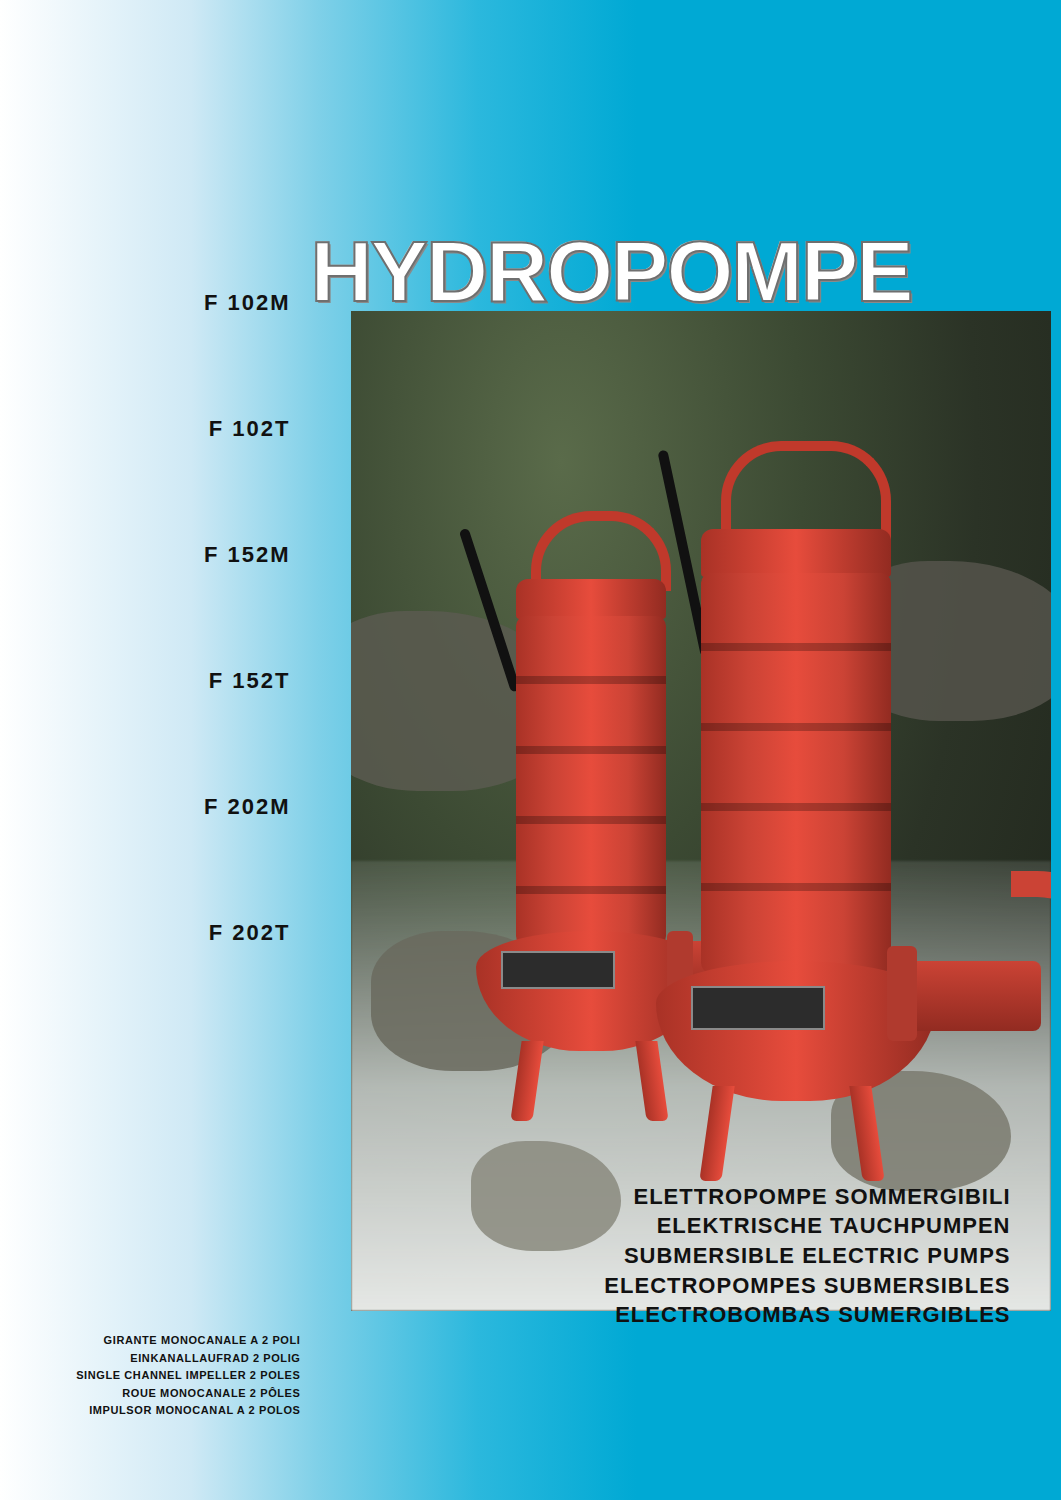HYDROPOMPE
F 102M
F 102T
F 152M
F 152T
F 202M
F 202T
ELETTROPOMPE SOMMERGIBILI
ELEKTRISCHE TAUCHPUMPEN
SUBMERSIBLE ELECTRIC PUMPS
ELECTROPOMPES SUBMERSIBLES
ELECTROBOMBAS SUMERGIBLES
GIRANTE MONOCANALE A 2 POLI
EINKANALLAUFRAD 2 POLIG
SINGLE CHANNEL IMPELLER 2 POLES
ROUE MONOCANALE 2 PÔLES
IMPULSOR MONOCANAL A 2 POLOS